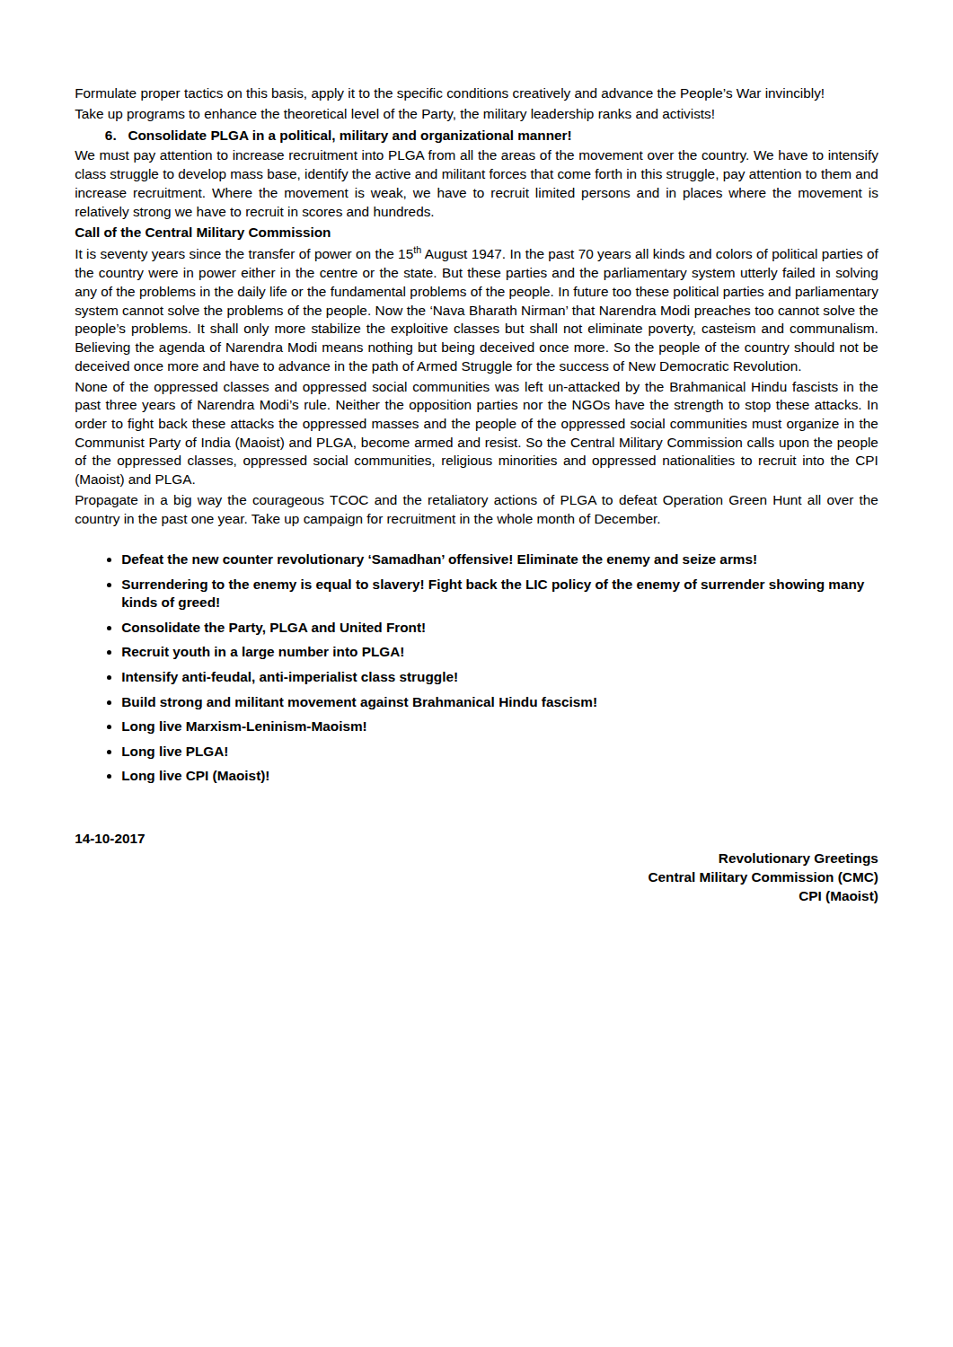Formulate proper tactics on this basis, apply it to the specific conditions creatively and advance the People’s War invincibly!
Take up programs to enhance the theoretical level of the Party, the military leadership ranks and activists!
6. Consolidate PLGA in a political, military and organizational manner!
We must pay attention to increase recruitment into PLGA from all the areas of the movement over the country. We have to intensify class struggle to develop mass base, identify the active and militant forces that come forth in this struggle, pay attention to them and increase recruitment. Where the movement is weak, we have to recruit limited persons and in places where the movement is relatively strong we have to recruit in scores and hundreds.
Call of the Central Military Commission
It is seventy years since the transfer of power on the 15th August 1947. In the past 70 years all kinds and colors of political parties of the country were in power either in the centre or the state. But these parties and the parliamentary system utterly failed in solving any of the problems in the daily life or the fundamental problems of the people. In future too these political parties and parliamentary system cannot solve the problems of the people. Now the ‘Nava Bharath Nirman’ that Narendra Modi preaches too cannot solve the people’s problems. It shall only more stabilize the exploitive classes but shall not eliminate poverty, casteism and communalism. Believing the agenda of Narendra Modi means nothing but being deceived once more. So the people of the country should not be deceived once more and have to advance in the path of Armed Struggle for the success of New Democratic Revolution.
None of the oppressed classes and oppressed social communities was left un-attacked by the Brahmanical Hindu fascists in the past three years of Narendra Modi’s rule. Neither the opposition parties nor the NGOs have the strength to stop these attacks. In order to fight back these attacks the oppressed masses and the people of the oppressed social communities must organize in the Communist Party of India (Maoist) and PLGA, become armed and resist. So the Central Military Commission calls upon the people of the oppressed classes, oppressed social communities, religious minorities and oppressed nationalities to recruit into the CPI (Maoist) and PLGA.
Propagate in a big way the courageous TCOC and the retaliatory actions of PLGA to defeat Operation Green Hunt all over the country in the past one year. Take up campaign for recruitment in the whole month of December.
Defeat the new counter revolutionary ‘Samadhan’ offensive! Eliminate the enemy and seize arms!
Surrendering to the enemy is equal to slavery! Fight back the LIC policy of the enemy of surrender showing many kinds of greed!
Consolidate the Party, PLGA and United Front!
Recruit youth in a large number into PLGA!
Intensify anti-feudal, anti-imperialist class struggle!
Build strong and militant movement against Brahmanical Hindu fascism!
Long live Marxism-Leninism-Maoism!
Long live PLGA!
Long live CPI (Maoist)!
14-10-2017
Revolutionary Greetings
Central Military Commission (CMC)
CPI (Maoist)